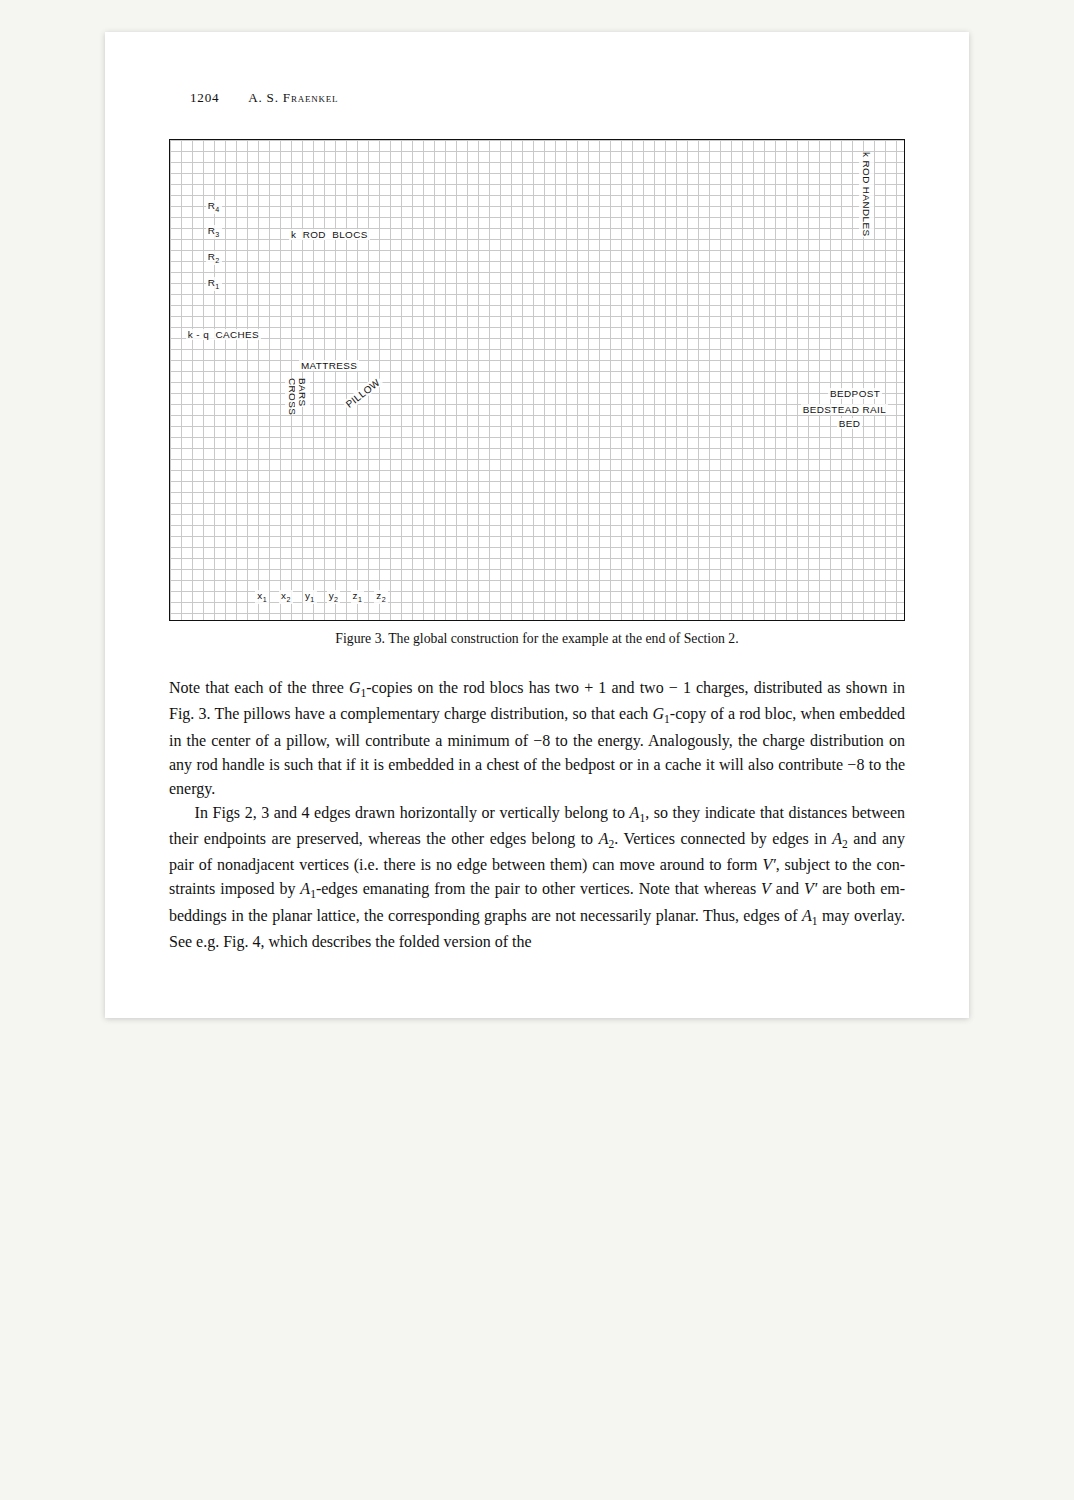1204 A. S. Fraenkel
k ROD HANDLES R4 R3 k ROD BLOCS R2 R1 k - q CACHES MATTRESS CROSS BARS PILLOW BEDPOST BEDSTEAD RAIL BED x1 x2 y1 y2 z1 z2
Figure 3. The global construction for the example at the end of Section 2.
Note that each of the three G1-copies on the rod blocs has two + 1 and two − 1 charges, distributed as shown in Fig. 3. The pillows have a complementary charge distribution, so that each G1-copy of a rod bloc, when embedded in the center of a pillow, will contribute a minimum of −8 to the energy. Analogously, the charge distribution on any rod handle is such that if it is embedded in a chest of the bedpost or in a cache it will also contribute −8 to the energy.
In Figs 2, 3 and 4 edges drawn horizontally or vertically belong to A1, so they indicate that distances between their endpoints are preserved, whereas the other edges belong to A2. Vertices connected by edges in A2 and any pair of nonadjacent vertices (i.e. there is no edge between them) can move around to form V′, subject to the constraints imposed by A1-edges emanating from the pair to other vertices. Note that whereas V and V′ are both embeddings in the planar lattice, the corresponding graphs are not necessarily planar. Thus, edges of A1 may overlay. See e.g. Fig. 4, which describes the folded version of the